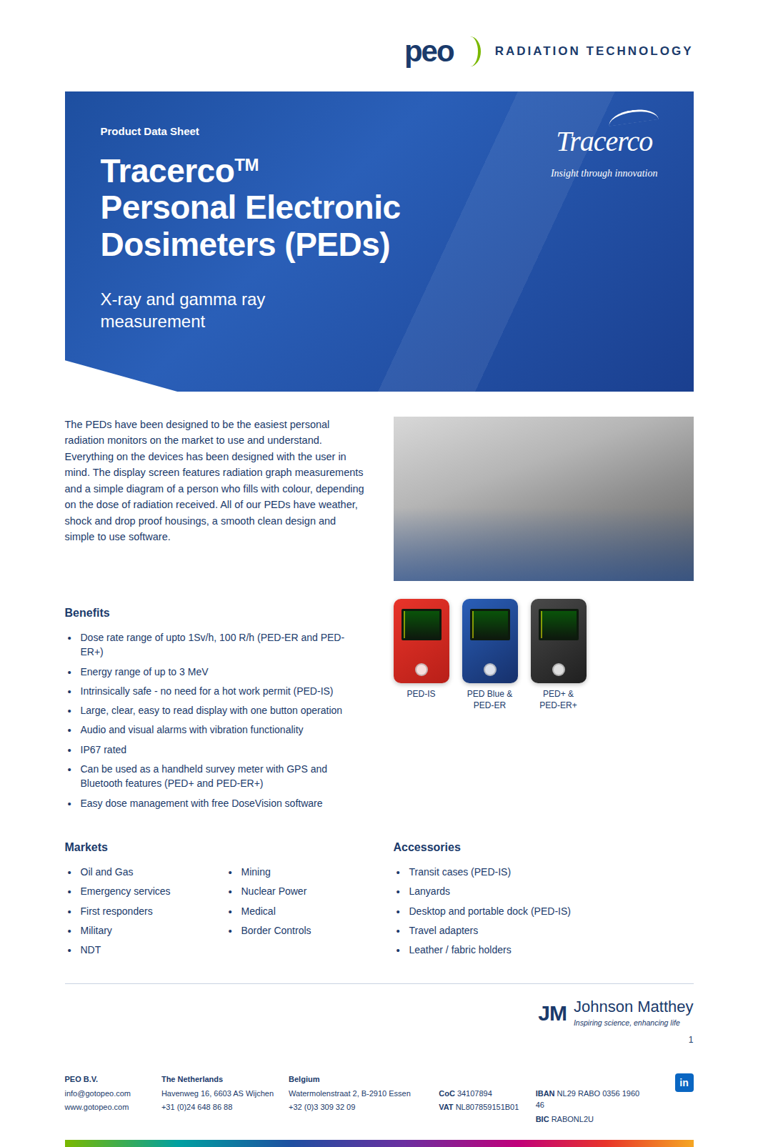peo
Radiation Technology
Tracerco
Insight through innovation
Product Data Sheet
TracercoTM
Personal Electronic
Dosimeters (PEDs)
X-ray and gamma ray
measurement
The PEDs have been designed to be the easiest personal radiation monitors on the market to use and understand. Everything on the devices has been designed with the user in mind. The display screen features radiation graph measurements and a simple diagram of a person who fills with colour, depending on the dose of radiation received. All of our PEDs have weather, shock and drop proof housings, a smooth clean design and simple to use software.
Product photograph
Benefits
Dose rate range of upto 1Sv/h, 100 R/h (PED-ER and PED-ER+)
Energy range of up to 3 MeV
Intrinsically safe - no need for a hot work permit (PED-IS)
Large, clear, easy to read display with one button operation
Audio and visual alarms with vibration functionality
IP67 rated
Can be used as a handheld survey meter with GPS and Bluetooth features (PED+ and PED-ER+)
Easy dose management with free DoseVision software
PED-IS
PED Blue &
PED-ER
PED+ &
PED-ER+
Markets
Oil and Gas
Emergency services
First responders
Military
NDT
Mining
Nuclear Power
Medical
Border Controls
Accessories
Transit cases (PED-IS)
Lanyards
Desktop and portable dock (PED-IS)
Travel adapters
Leather / fabric holders
JM Johnson Matthey
Inspiring science, enhancing life
1
PEO B.V.
info@gotopeo.com
www.gotopeo.com
The Netherlands
Havenweg 16, 6603 AS Wijchen
+31 (0)24 648 86 88
Belgium
Watermolenstraat 2, B-2910 Essen
+32 (0)3 309 32 09
CoC 34107894
VAT NL807859151B01
IBAN NL29 RABO 0356 1960 46
BIC RABONL2U
in